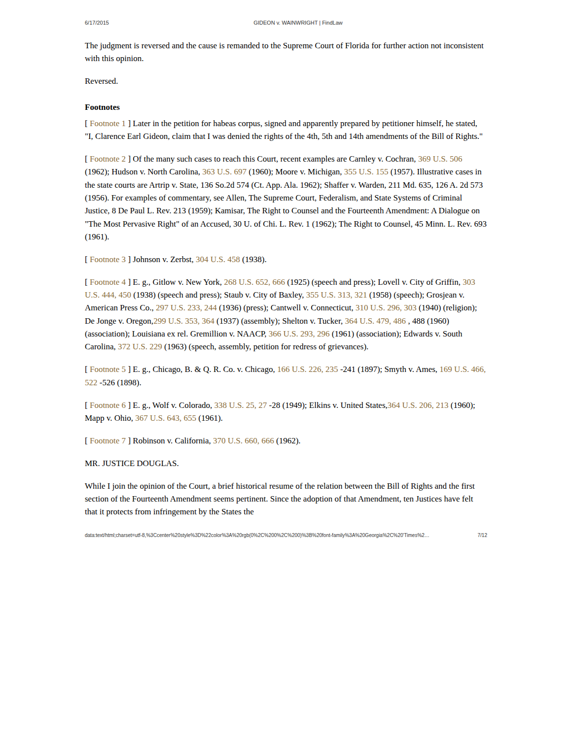6/17/2015 GIDEON v. WAINWRIGHT | FindLaw
The judgment is reversed and the cause is remanded to the Supreme Court of Florida for further action not inconsistent with this opinion.
Reversed.
Footnotes
[ Footnote 1 ] Later in the petition for habeas corpus, signed and apparently prepared by petitioner himself, he stated, "I, Clarence Earl Gideon, claim that I was denied the rights of the 4th, 5th and 14th amendments of the Bill of Rights."
[ Footnote 2 ] Of the many such cases to reach this Court, recent examples are Carnley v. Cochran, 369 U.S. 506 (1962); Hudson v. North Carolina, 363 U.S. 697 (1960); Moore v. Michigan, 355 U.S. 155 (1957). Illustrative cases in the state courts are Artrip v. State, 136 So.2d 574 (Ct. App. Ala. 1962); Shaffer v. Warden, 211 Md. 635, 126 A. 2d 573 (1956). For examples of commentary, see Allen, The Supreme Court, Federalism, and State Systems of Criminal Justice, 8 De Paul L. Rev. 213 (1959); Kamisar, The Right to Counsel and the Fourteenth Amendment: A Dialogue on "The Most Pervasive Right" of an Accused, 30 U. of Chi. L. Rev. 1 (1962); The Right to Counsel, 45 Minn. L. Rev. 693 (1961).
[ Footnote 3 ] Johnson v. Zerbst, 304 U.S. 458 (1938).
[ Footnote 4 ] E. g., Gitlow v. New York, 268 U.S. 652, 666 (1925) (speech and press); Lovell v. City of Griffin, 303 U.S. 444, 450 (1938) (speech and press); Staub v. City of Baxley, 355 U.S. 313, 321 (1958) (speech); Grosjean v. American Press Co., 297 U.S. 233, 244 (1936) (press); Cantwell v. Connecticut, 310 U.S. 296, 303 (1940) (religion); De Jonge v. Oregon,299 U.S. 353, 364 (1937) (assembly); Shelton v. Tucker, 364 U.S. 479, 486 , 488 (1960) (association); Louisiana ex rel. Gremillion v. NAACP, 366 U.S. 293, 296 (1961) (association); Edwards v. South Carolina, 372 U.S. 229 (1963) (speech, assembly, petition for redress of grievances).
[ Footnote 5 ] E. g., Chicago, B. & Q. R. Co. v. Chicago, 166 U.S. 226, 235 -241 (1897); Smyth v. Ames, 169 U.S. 466, 522 -526 (1898).
[ Footnote 6 ] E. g., Wolf v. Colorado, 338 U.S. 25, 27 -28 (1949); Elkins v. United States,364 U.S. 206, 213 (1960); Mapp v. Ohio, 367 U.S. 643, 655 (1961).
[ Footnote 7 ] Robinson v. California, 370 U.S. 660, 666 (1962).
MR. JUSTICE DOUGLAS.
While I join the opinion of the Court, a brief historical resume of the relation between the Bill of Rights and the first section of the Fourteenth Amendment seems pertinent. Since the adoption of that Amendment, ten Justices have felt that it protects from infringement by the States the
data:text/html;charset=utf-8,%3Ccenter%20style%3D%22color%3A%20rgb(0%2C%200%2C%200)%3B%20font-family%3A%20Georgia%2C%20'Times%2… 7/12